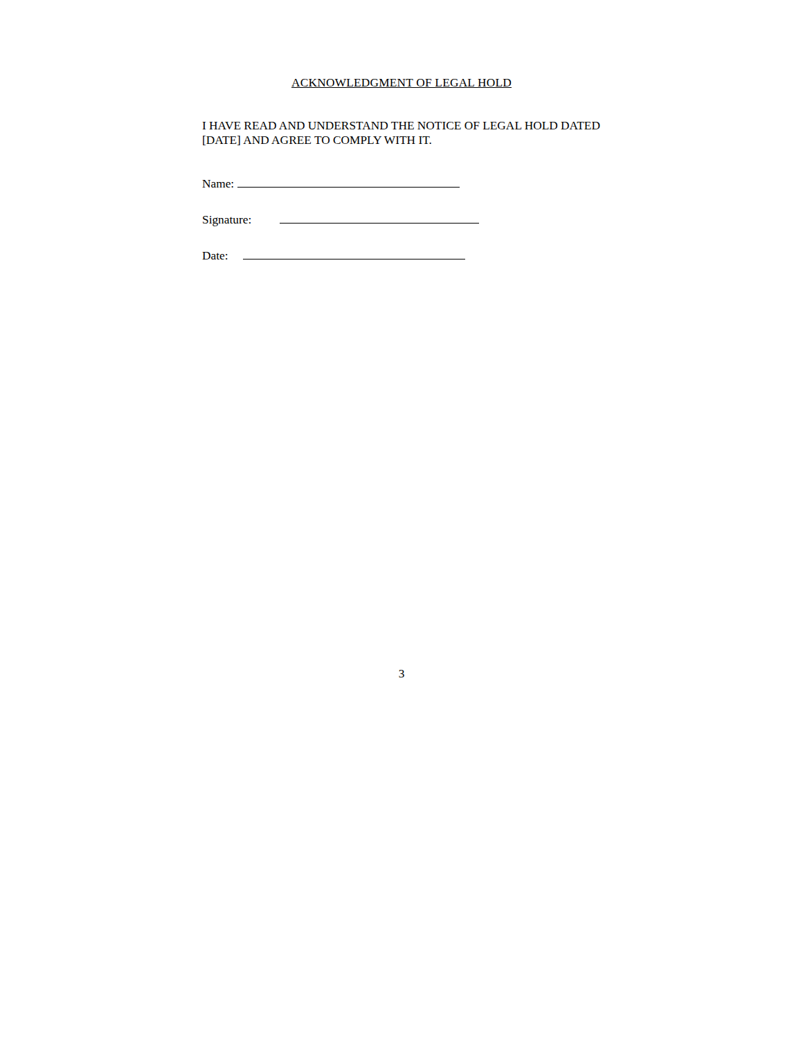ACKNOWLEDGMENT OF LEGAL HOLD
I HAVE READ AND UNDERSTAND THE NOTICE OF LEGAL HOLD DATED [DATE] AND AGREE TO COMPLY WITH IT.
Name:
Signature:
Date:
3